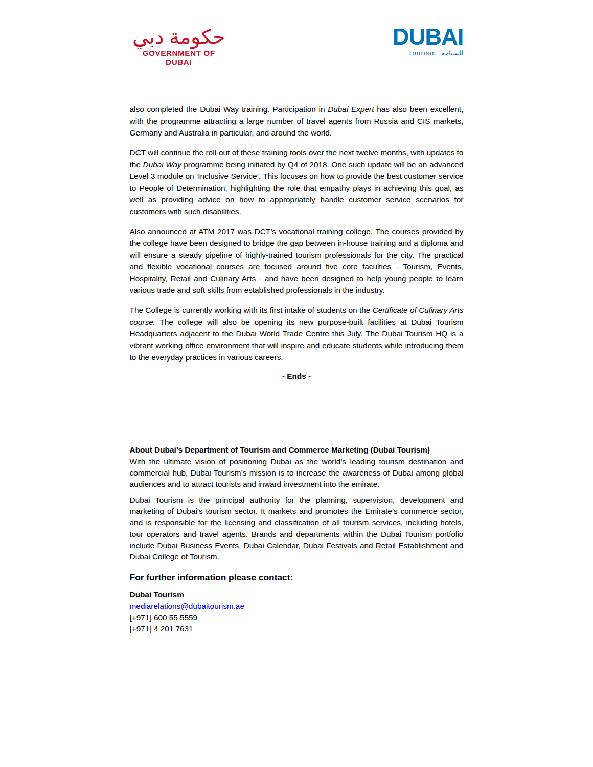حكومة دبي
GOVERNMENT OF DUBAI
DUBAI
Tourism للسياحة
also completed the Dubai Way training. Participation in Dubai Expert has also been excellent, with the programme attracting a large number of travel agents from Russia and CIS markets, Germany and Australia in particular, and around the world.
DCT will continue the roll-out of these training tools over the next twelve months, with updates to the Dubai Way programme being initiated by Q4 of 2018. One such update will be an advanced Level 3 module on ‘Inclusive Service’. This focuses on how to provide the best customer service to People of Determination, highlighting the role that empathy plays in achieving this goal, as well as providing advice on how to appropriately handle customer service scenarios for customers with such disabilities.
Also announced at ATM 2017 was DCT’s vocational training college. The courses provided by the college have been designed to bridge the gap between in-house training and a diploma and will ensure a steady pipeline of highly-trained tourism professionals for the city. The practical and flexible vocational courses are focused around five core faculties - Tourism, Events, Hospitality, Retail and Culinary Arts - and have been designed to help young people to learn various trade and soft skills from established professionals in the industry.
The College is currently working with its first intake of students on the Certificate of Culinary Arts course. The college will also be opening its new purpose-built facilities at Dubai Tourism Headquarters adjacent to the Dubai World Trade Centre this July. The Dubai Tourism HQ is a vibrant working office environment that will inspire and educate students while introducing them to the everyday practices in various careers.
- Ends -
About Dubai’s Department of Tourism and Commerce Marketing (Dubai Tourism)
With the ultimate vision of positioning Dubai as the world’s leading tourism destination and commercial hub, Dubai Tourism’s mission is to increase the awareness of Dubai among global audiences and to attract tourists and inward investment into the emirate.
Dubai Tourism is the principal authority for the planning, supervision, development and marketing of Dubai’s tourism sector. It markets and promotes the Emirate’s commerce sector, and is responsible for the licensing and classification of all tourism services, including hotels, tour operators and travel agents. Brands and departments within the Dubai Tourism portfolio include Dubai Business Events, Dubai Calendar, Dubai Festivals and Retail Establishment and Dubai College of Tourism.
For further information please contact:
Dubai Tourism
mediarelations@dubaitourism.ae
[+971] 600 55 5559
[+971] 4 201 7631